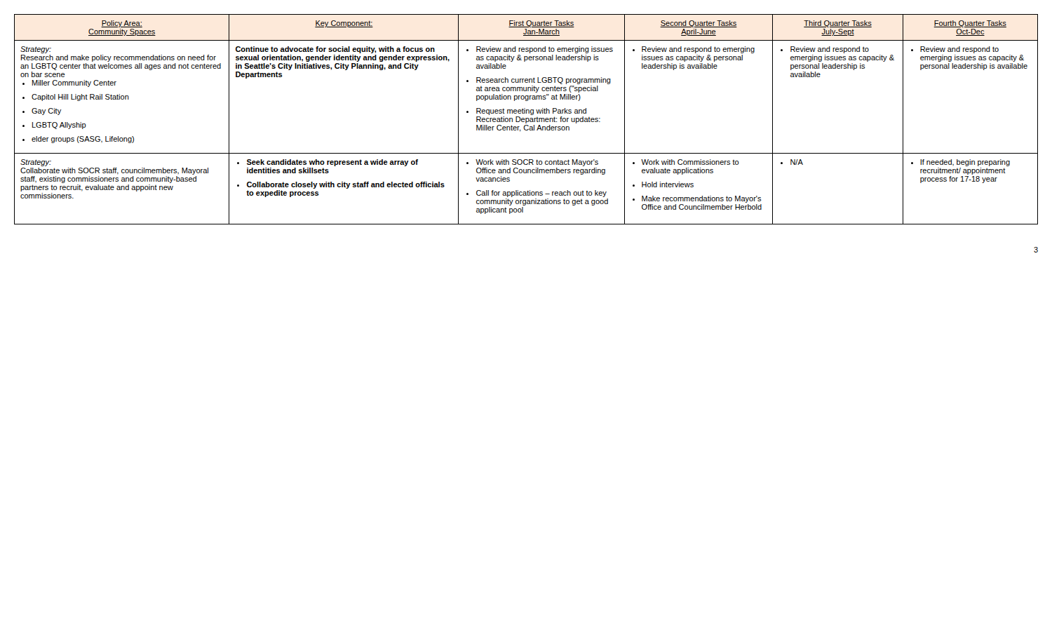| Policy Area: Community Spaces | Key Component: | First Quarter Tasks Jan-March | Second Quarter Tasks April-June | Third Quarter Tasks July-Sept | Fourth Quarter Tasks Oct-Dec |
| --- | --- | --- | --- | --- | --- |
| Strategy: Research and make policy recommendations on need for an LGBTQ center that welcomes all ages and not centered on bar scene Miller Community Center Capitol Hill Light Rail Station Gay City LGBTQ Allyship elder groups (SASG, Lifelong) | Continue to advocate for social equity, with a focus on sexual orientation, gender identity and gender expression, in Seattle's City Initiatives, City Planning, and City Departments | Review and respond to emerging issues as capacity & personal leadership is available Research current LGBTQ programming at area community centers ("special population programs" at Miller) Request meeting with Parks and Recreation Department: for updates: Miller Center, Cal Anderson | Review and respond to emerging issues as capacity & personal leadership is available | Review and respond to emerging issues as capacity & personal leadership is available | Review and respond to emerging issues as capacity & personal leadership is available |
| Strategy: Collaborate with SOCR staff, councilmembers, Mayoral staff, existing commissioners and community-based partners to recruit, evaluate and appoint new commissioners. | Seek candidates who represent a wide array of identities and skillsets Collaborate closely with city staff and elected officials to expedite process | Work with SOCR to contact Mayor's Office and Councilmembers regarding vacancies Call for applications – reach out to key community organizations to get a good applicant pool | Work with Commissioners to evaluate applications Hold interviews Make recommendations to Mayor's Office and Councilmember Herbold | N/A | If needed, begin preparing recruitment/ appointment process for 17-18 year |
3